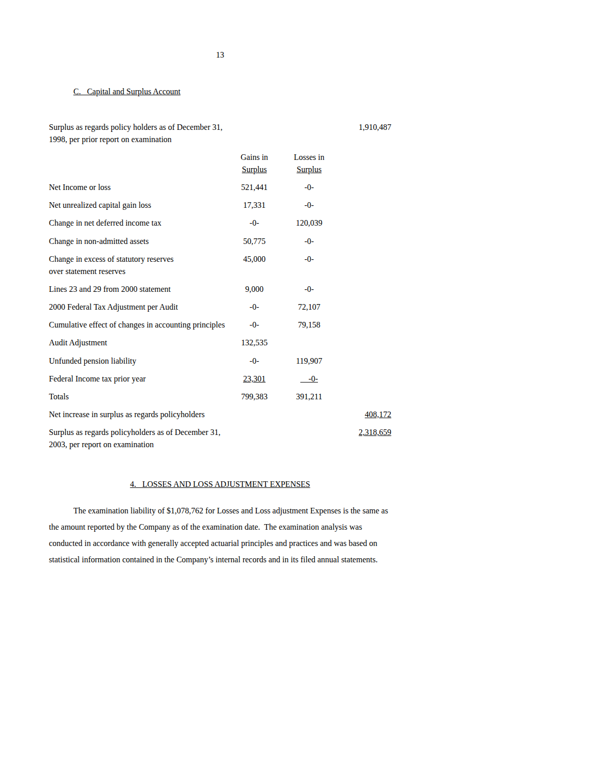13
C. Capital and Surplus Account
| Surplus as regards policy holders as of December 31, 1998, per prior report on examination | | | 1,910,487 |
| | Gains in Surplus | Losses in Surplus | |
| Net Income or loss | 521,441 | -0- | |
| Net unrealized capital gain loss | 17,331 | -0- | |
| Change in net deferred income tax | -0- | 120,039 | |
| Change in non-admitted assets | 50,775 | -0- | |
| Change in excess of statutory reserves over statement reserves | 45,000 | -0- | |
| Lines 23 and 29 from 2000 statement | 9,000 | -0- | |
| 2000 Federal Tax Adjustment per Audit | -0- | 72,107 | |
| Cumulative effect of changes in accounting principles | -0- | 79,158 | |
| Audit Adjustment | 132,535 | | |
| Unfunded pension liability | -0- | 119,907 | |
| Federal Income tax prior year | 23,301 | -0- | |
| Totals | 799,383 | 391,211 | |
| Net increase in surplus as regards policyholders | | | 408,172 |
| Surplus as regards policyholders as of December 31, 2003, per report on examination | | | 2,318,659 |
4. LOSSES AND LOSS ADJUSTMENT EXPENSES
The examination liability of $1,078,762 for Losses and Loss adjustment Expenses is the same as the amount reported by the Company as of the examination date. The examination analysis was conducted in accordance with generally accepted actuarial principles and practices and was based on statistical information contained in the Company’s internal records and in its filed annual statements.